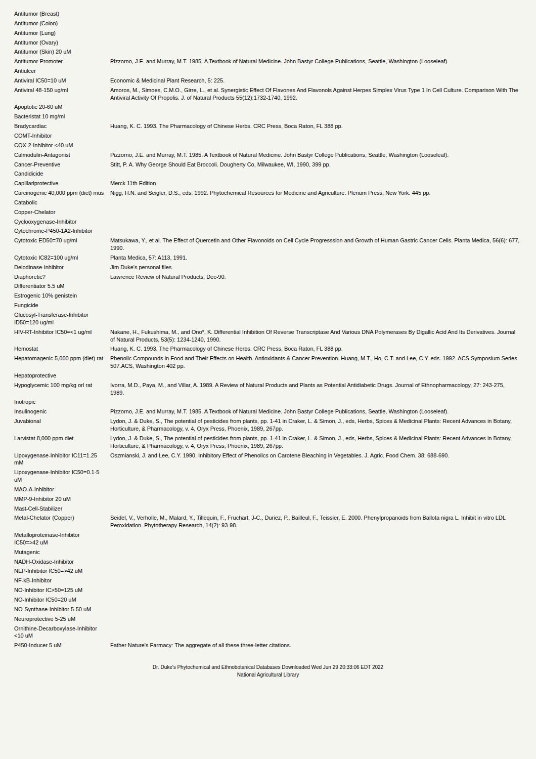| Antitumor (Breast) | |
| Antitumor (Colon) | |
| Antitumor (Lung) | |
| Antitumor (Ovary) | |
| Antitumor (Skin) 20 uM | |
| Antitumor-Promoter | Pizzorno, J.E. and Murray, M.T. 1985. A Textbook of Natural Medicine. John Bastyr College Publications, Seattle, Washington (Looseleaf). |
| Antiulcer | |
| Antiviral IC50=10 uM | Economic & Medicinal Plant Research, 5: 225. |
| Antiviral 48-150 ug/ml | Amoros, M., Simoes, C.M.O., Girre, L., et al. Synergistic Effect Of Flavones And Flavonols Against Herpes Simplex Virus Type 1 In Cell Culture. Comparison With The Antiviral Activity Of Propolis. J. of Natural Products 55(12):1732-1740, 1992. |
| Apoptotic 20-60 uM | |
| Bacteristat 10 mg/ml | |
| Bradycardiac | Huang, K. C. 1993. The Pharmacology of Chinese Herbs. CRC Press, Boca Raton, FL 388 pp. |
| COMT-Inhibitor | |
| COX-2-Inhibitor <40 uM | |
| Calmodulin-Antagonist | Pizzorno, J.E. and Murray, M.T. 1985. A Textbook of Natural Medicine. John Bastyr College Publications, Seattle, Washington (Looseleaf). |
| Cancer-Preventive | Stitt, P. A. Why George Should Eat Broccoli. Dougherty Co, Milwaukee, WI, 1990, 399 pp. |
| Candidicide | |
| Capillariprotective | Merck 11th Edition |
| Carcinogenic 40,000 ppm (diet) mus | Nigg, H.N. and Seigler, D.S., eds. 1992. Phytochemical Resources for Medicine and Agriculture. Plenum Press, New York. 445 pp. |
| Catabolic | |
| Copper-Chelator | |
| Cyclooxygenase-Inhibitor | |
| Cytochrome-P450-1A2-Inhibitor | |
| Cytotoxic ED50=70 ug/ml | Matsukawa, Y., et al. The Effect of Quercetin and Other Flavonoids on Cell Cycle Progresssion and Growth of Human Gastric Cancer Cells. Planta Medica, 56(6): 677, 1990. |
| Cytotoxic IC82=100 ug/ml | Planta Medica, 57: A113, 1991. |
| Deiodinase-Inhibitor | Jim Duke's personal files. |
| Diaphoretic? | Lawrence Review of Natural Products, Dec-90. |
| Differentiator 5.5 uM | |
| Estrogenic 10% genistein | |
| Fungicide | |
| Glucosyl-Transferase-Inhibitor ID50=120 ug/ml | |
| HIV-RT-Inhibitor IC50=<1 ug/ml | Nakane, H., Fukushima, M., and Ono*, K. Differential Inhibition Of Reverse Transcriptase And Various DNA Polymerases By Digallic Acid And Its Derivatives. Journal of Natural Products, 53(5): 1234-1240, 1990. |
| Hemostat | Huang, K. C. 1993. The Pharmacology of Chinese Herbs. CRC Press, Boca Raton, FL 388 pp. |
| Hepatomagenic 5,000 ppm (diet) rat | Phenolic Compounds in Food and Their Effects on Health. Antioxidants & Cancer Prevention. Huang, M.T., Ho, C.T. and Lee, C.Y. eds. 1992. ACS Symposium Series 507.ACS, Washington 402 pp. |
| Hepatoprotective | |
| Hypoglycemic 100 mg/kg orl rat | Ivorra, M.D., Paya, M., and Villar, A. 1989. A Review of Natural Products and Plants as Potential Antidiabetic Drugs. Journal of Ethnopharmacology, 27: 243-275, 1989. |
| Inotropic | |
| Insulinogenic | Pizzorno, J.E. and Murray, M.T. 1985. A Textbook of Natural Medicine. John Bastyr College Publications, Seattle, Washington (Looseleaf). |
| Juvabional | Lydon, J. & Duke, S., The potential of pesticides from plants, pp. 1-41 in Craker, L. & Simon, J., eds, Herbs, Spices & Medicinal Plants: Recent Advances in Botany, Horticulture, & Pharmacology, v. 4, Oryx Press, Phoenix, 1989, 267pp. |
| Larvistat 8,000 ppm diet | Lydon, J. & Duke, S., The potential of pesticides from plants, pp. 1-41 in Craker, L. & Simon, J., eds, Herbs, Spices & Medicinal Plants: Recent Advances in Botany, Horticulture, & Pharmacology, v. 4, Oryx Press, Phoenix, 1989, 267pp. |
| Lipoxygenase-Inhibitor IC11=1.25 mM | Oszmianski, J. and Lee, C.Y. 1990. Inhibitory Effect of Phenolics on Carotene Bleaching in Vegetables. J. Agric. Food Chem. 38: 688-690. |
| Lipoxygenase-Inhibitor IC50=0.1-5 uM | |
| MAO-A-Inhibitor | |
| MMP-9-Inhibitor 20 uM | |
| Mast-Cell-Stabilizer | |
| Metal-Chelator (Copper) | Seidel, V., Verholle, M., Malard, Y., Tillequin, F., Fruchart, J-C., Duriez, P., Bailleul, F., Teissier, E. 2000. Phenylpropanoids from Ballota nigra L. Inhibit in vitro LDL Peroxidation. Phytotherapy Research, 14(2): 93-98. |
| Metalloproteinase-Inhibitor IC50=>42 uM | |
| Mutagenic | |
| NADH-Oxidase-Inhibitor | |
| NEP-Inhibitor IC50=>42 uM | |
| NF-kB-Inhibitor | |
| NO-Inhibitor IC>50=125 uM | |
| NO-Inhibitor IC50=20 uM | |
| NO-Synthase-Inhibitor 5-50 uM | |
| Neuroprotective 5-25 uM | |
| Ornithine-Decarboxylase-Inhibitor <10 uM | |
| P450-Inducer 5 uM | Father Nature's Farmacy: The aggregate of all these three-letter citations. |
Dr. Duke's Phytochemical and Ethnobotanical Databases Downloaded Wed Jun 29 20:33:06 EDT 2022
National Agricultural Library